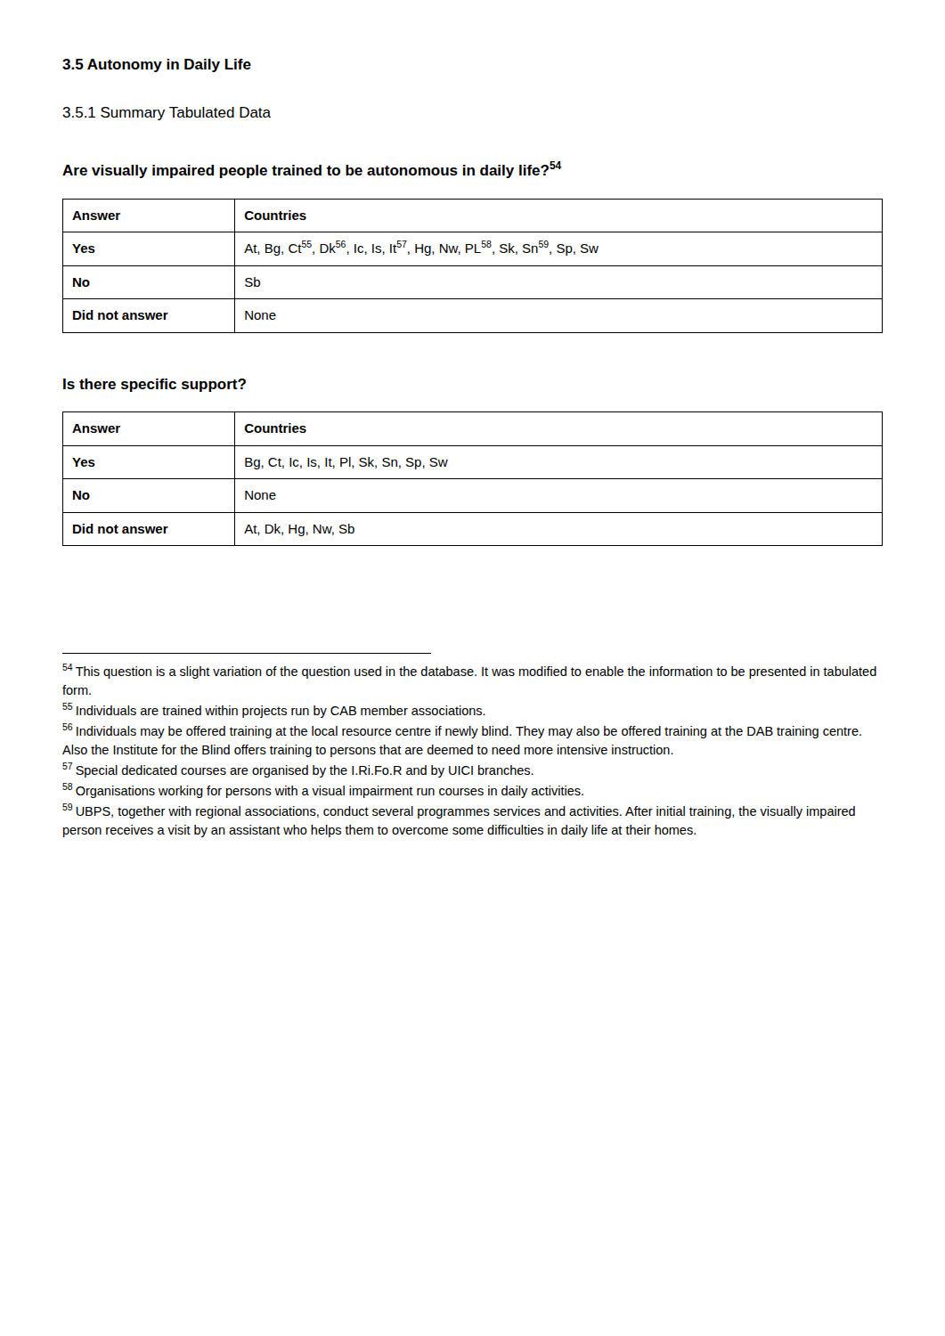3.5 Autonomy in Daily Life
3.5.1 Summary Tabulated Data
Are visually impaired people trained to be autonomous in daily life?54
| Answer | Countries |
| --- | --- |
| Yes | At, Bg, Ct 55 , Dk 56 , Ic, Is, It 57 , Hg, Nw, PL 58 , Sk, Sn 59 , Sp, Sw |
| No | Sb |
| Did not answer | None |
Is there specific support?
| Answer | Countries |
| --- | --- |
| Yes | Bg, Ct, Ic, Is, It, Pl, Sk, Sn, Sp, Sw |
| No | None |
| Did not answer | At, Dk, Hg, Nw, Sb |
54 This question is a slight variation of the question used in the database. It was modified to enable the information to be presented in tabulated form.
55 Individuals are trained within projects run by CAB member associations.
56 Individuals may be offered training at the local resource centre if newly blind. They may also be offered training at the DAB training centre. Also the Institute for the Blind offers training to persons that are deemed to need more intensive instruction.
57 Special dedicated courses are organised by the I.Ri.Fo.R and by UICI branches.
58 Organisations working for persons with a visual impairment run courses in daily activities.
59 UBPS, together with regional associations, conduct several programmes services and activities. After initial training, the visually impaired person receives a visit by an assistant who helps them to overcome some difficulties in daily life at their homes.